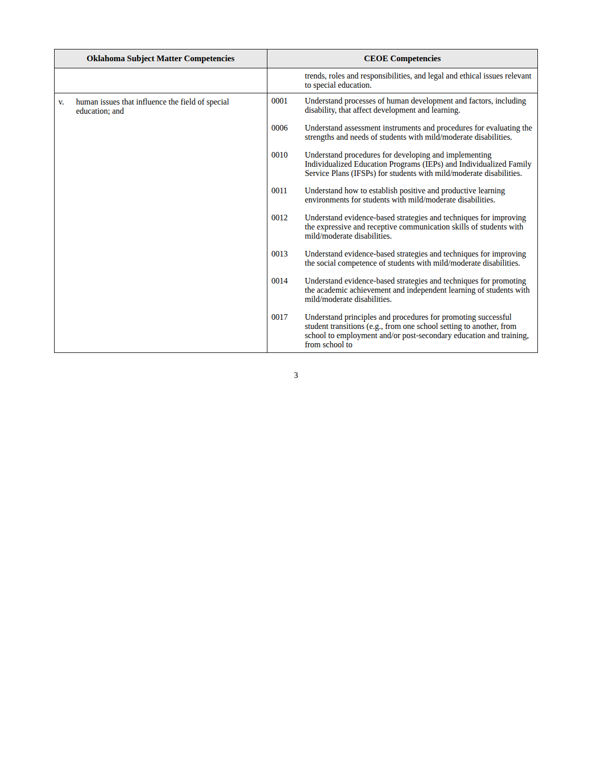| Oklahoma Subject Matter Competencies | CEOE Competencies |
| --- | --- |
| | trends, roles and responsibilities, and legal and ethical issues relevant to special education. |
| v. human issues that influence the field of special education; and | 0001 Understand processes of human development and factors, including disability, that affect development and learning. 0006 Understand assessment instruments and procedures for evaluating the strengths and needs of students with mild/moderate disabilities. 0010 Understand procedures for developing and implementing Individualized Education Programs (IEPs) and Individualized Family Service Plans (IFSPs) for students with mild/moderate disabilities. 0011 Understand how to establish positive and productive learning environments for students with mild/moderate disabilities. 0012 Understand evidence-based strategies and techniques for improving the expressive and receptive communication skills of students with mild/moderate disabilities. 0013 Understand evidence-based strategies and techniques for improving the social competence of students with mild/moderate disabilities. 0014 Understand evidence-based strategies and techniques for promoting the academic achievement and independent learning of students with mild/moderate disabilities. 0017 Understand principles and procedures for promoting successful student transitions (e.g., from one school setting to another, from school to employment and/or post-secondary education and training, from school to |
3